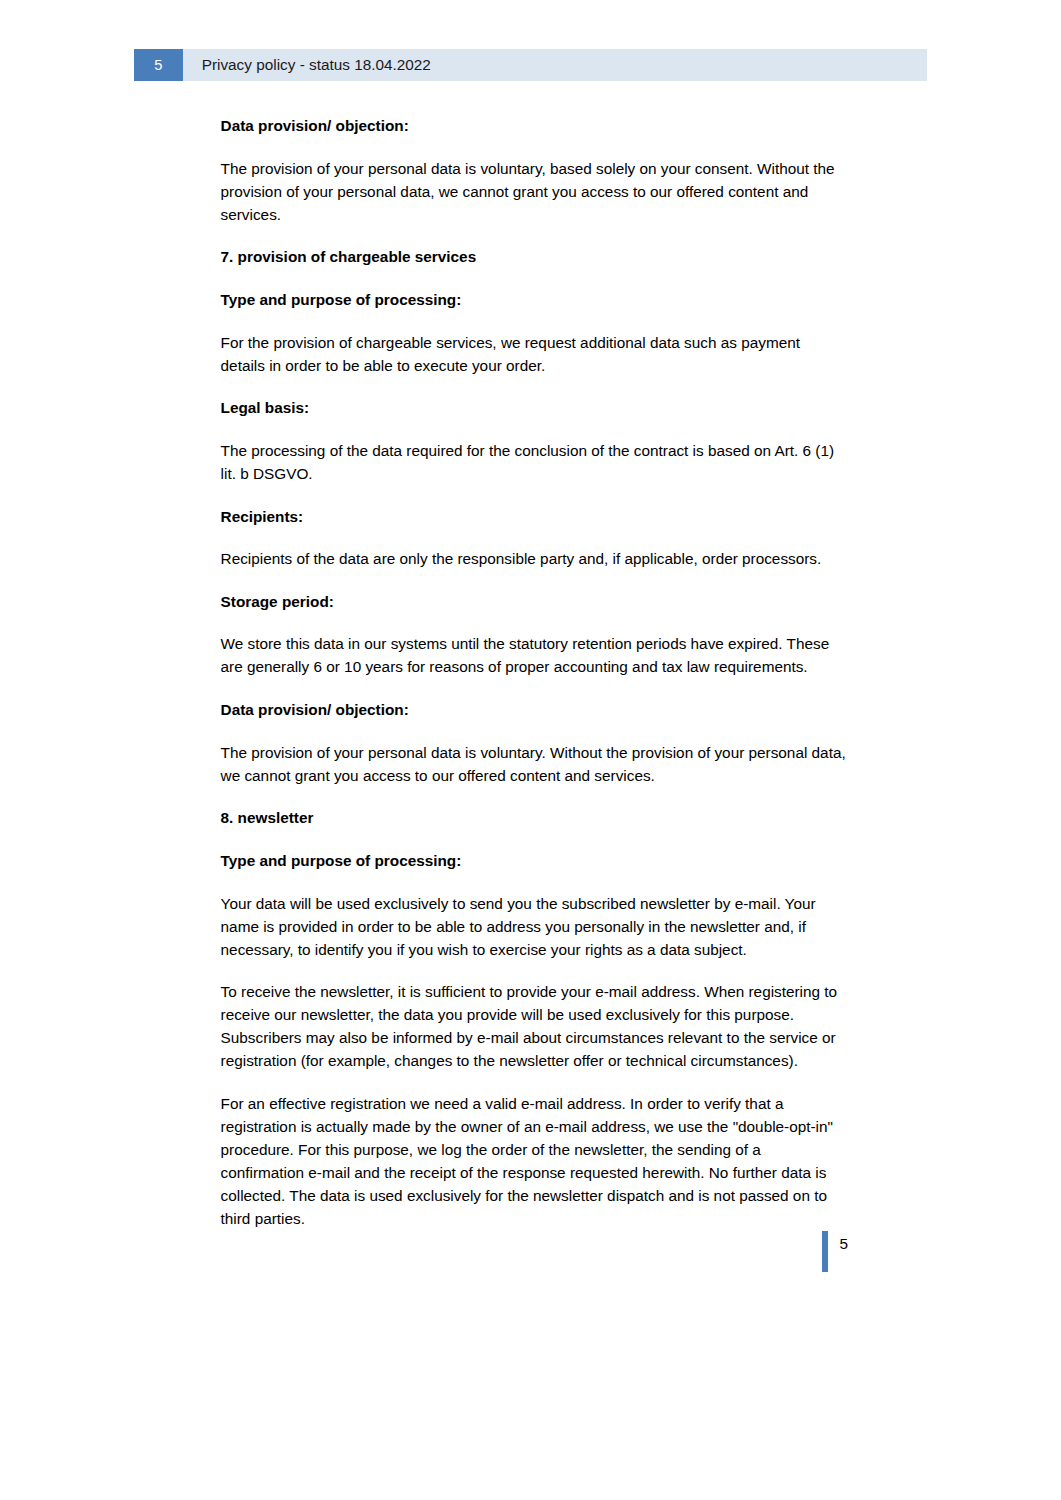5
Privacy policy - status 18.04.2022
Data provision/ objection:
The provision of your personal data is voluntary, based solely on your consent. Without the provision of your personal data, we cannot grant you access to our offered content and services.
7. provision of chargeable services
Type and purpose of processing:
For the provision of chargeable services, we request additional data such as payment details in order to be able to execute your order.
Legal basis:
The processing of the data required for the conclusion of the contract is based on Art. 6 (1) lit. b DSGVO.
Recipients:
Recipients of the data are only the responsible party and, if applicable, order processors.
Storage period:
We store this data in our systems until the statutory retention periods have expired. These are generally 6 or 10 years for reasons of proper accounting and tax law requirements.
Data provision/ objection:
The provision of your personal data is voluntary. Without the provision of your personal data, we cannot grant you access to our offered content and services.
8. newsletter
Type and purpose of processing:
Your data will be used exclusively to send you the subscribed newsletter by e-mail. Your name is provided in order to be able to address you personally in the newsletter and, if necessary, to identify you if you wish to exercise your rights as a data subject.
To receive the newsletter, it is sufficient to provide your e-mail address. When registering to receive our newsletter, the data you provide will be used exclusively for this purpose. Subscribers may also be informed by e-mail about circumstances relevant to the service or registration (for example, changes to the newsletter offer or technical circumstances).
For an effective registration we need a valid e-mail address. In order to verify that a registration is actually made by the owner of an e-mail address, we use the "double-opt-in" procedure. For this purpose, we log the order of the newsletter, the sending of a confirmation e-mail and the receipt of the response requested herewith. No further data is collected. The data is used exclusively for the newsletter dispatch and is not passed on to third parties.
5